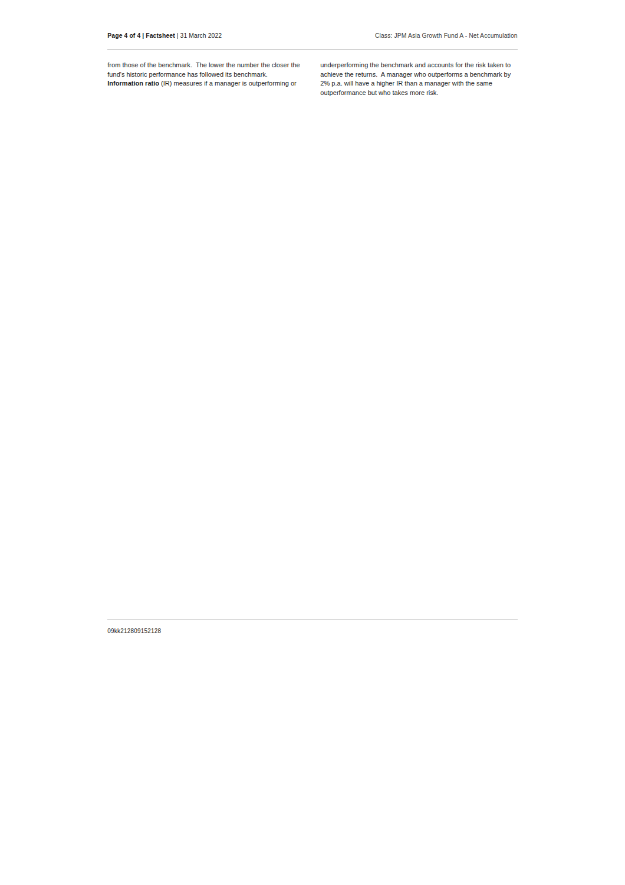Page 4 of 4 | Factsheet | 31 March 2022
Class: JPM Asia Growth Fund A - Net Accumulation
from those of the benchmark. The lower the number the closer the fund's historic performance has followed its benchmark. Information ratio (IR) measures if a manager is outperforming or
underperforming the benchmark and accounts for the risk taken to achieve the returns. A manager who outperforms a benchmark by 2% p.a. will have a higher IR than a manager with the same outperformance but who takes more risk.
09kk212809152128